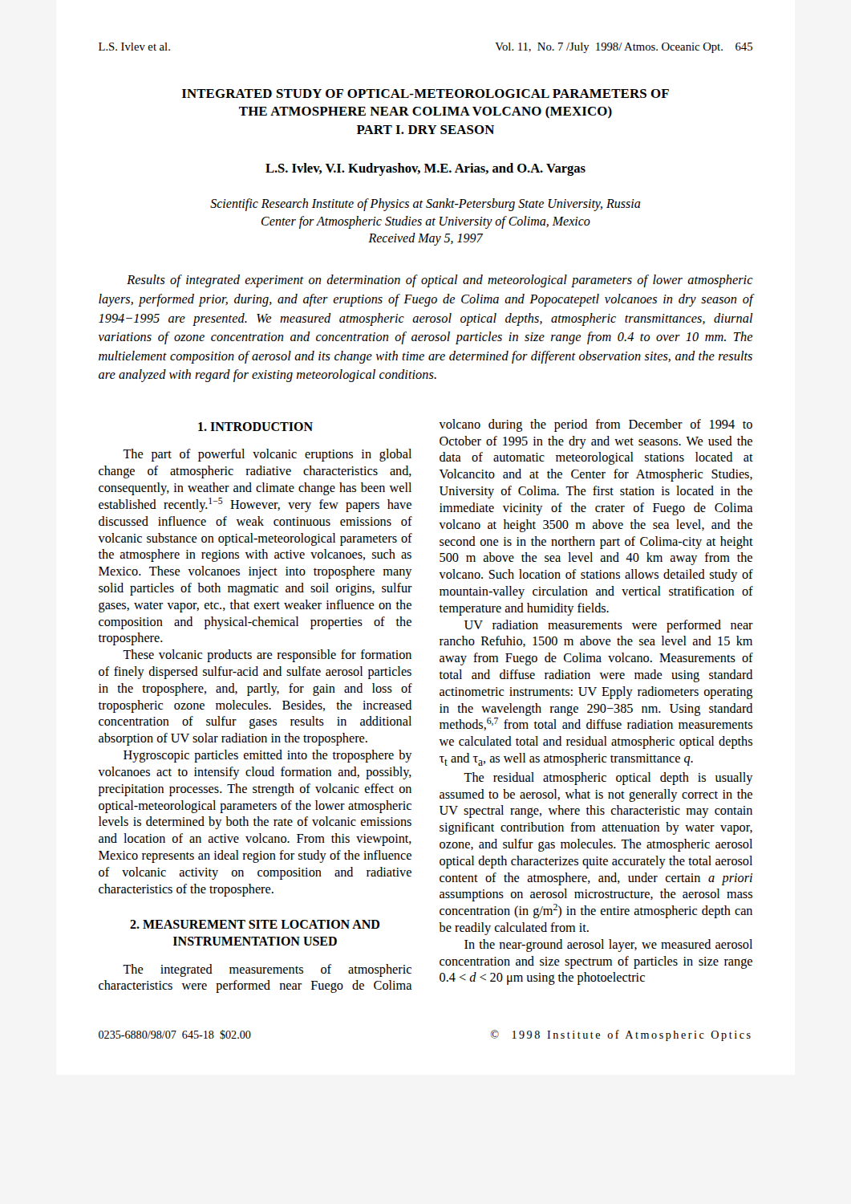L.S. Ivlev et al. Vol. 11, No. 7 /July 1998/ Atmos. Oceanic Opt. 645
Integrated study of optical-meteorological parameters of
the atmosphere near Colima volcano (Mexico)
Part I. Dry season
L.S. Ivlev, V.I. Kudryashov, M.E. Arias, and O.A. Vargas
Scientific Research Institute of Physics at Sankt-Petersburg State University, Russia
Center for Atmospheric Studies at University of Colima, Mexico
Received May 5, 1997
Results of integrated experiment on determination of optical and meteorological parameters of lower atmospheric layers, performed prior, during, and after eruptions of Fuego de Colima and Popocatepetl volcanoes in dry season of 1994−1995 are presented. We measured atmospheric aerosol optical depths, atmospheric transmittances, diurnal variations of ozone concentration and concentration of aerosol particles in size range from 0.4 to over 10 mm. The multielement composition of aerosol and its change with time are determined for different observation sites, and the results are analyzed with regard for existing meteorological conditions.
1. Introduction
The part of powerful volcanic eruptions in global change of atmospheric radiative characteristics and, consequently, in weather and climate change has been well established recently.1−5 However, very few papers have discussed influence of weak continuous emissions of volcanic substance on optical-meteorological parameters of the atmosphere in regions with active volcanoes, such as Mexico. These volcanoes inject into troposphere many solid particles of both magmatic and soil origins, sulfur gases, water vapor, etc., that exert weaker influence on the composition and physical-chemical properties of the troposphere.
These volcanic products are responsible for formation of finely dispersed sulfur-acid and sulfate aerosol particles in the troposphere, and, partly, for gain and loss of tropospheric ozone molecules. Besides, the increased concentration of sulfur gases results in additional absorption of UV solar radiation in the troposphere.
Hygroscopic particles emitted into the troposphere by volcanoes act to intensify cloud formation and, possibly, precipitation processes. The strength of volcanic effect on optical-meteorological parameters of the lower atmospheric levels is determined by both the rate of volcanic emissions and location of an active volcano. From this viewpoint, Mexico represents an ideal region for study of the influence of volcanic activity on composition and radiative characteristics of the troposphere.
2. Measurement site location and
instrumentation used
The integrated measurements of atmospheric characteristics were performed near Fuego de Colima volcano during the period from December of 1994 to October of 1995 in the dry and wet seasons. We used the data of automatic meteorological stations located at Volcancito and at the Center for Atmospheric Studies, University of Colima. The first station is located in the immediate vicinity of the crater of Fuego de Colima volcano at height 3500 m above the sea level, and the second one is in the northern part of Colima-city at height 500 m above the sea level and 40 km away from the volcano. Such location of stations allows detailed study of mountain-valley circulation and vertical stratification of temperature and humidity fields.
UV radiation measurements were performed near rancho Refuhio, 1500 m above the sea level and 15 km away from Fuego de Colima volcano. Measurements of total and diffuse radiation were made using standard actinometric instruments: UV Epply radiometers operating in the wavelength range 290−385 nm. Using standard methods,6,7 from total and diffuse radiation measurements we calculated total and residual atmospheric optical depths τt and τa, as well as atmospheric transmittance q.
The residual atmospheric optical depth is usually assumed to be aerosol, what is not generally correct in the UV spectral range, where this characteristic may contain significant contribution from attenuation by water vapor, ozone, and sulfur gas molecules. The atmospheric aerosol optical depth characterizes quite accurately the total aerosol content of the atmosphere, and, under certain a priori assumptions on aerosol microstructure, the aerosol mass concentration (in g/m2) in the entire atmospheric depth can be readily calculated from it.
In the near-ground aerosol layer, we measured aerosol concentration and size spectrum of particles in size range 0.4 < d < 20 μm using the photoelectric
0235-6880/98/07 645-18 $02.00 ©1998 Institute of Atmospheric Optics